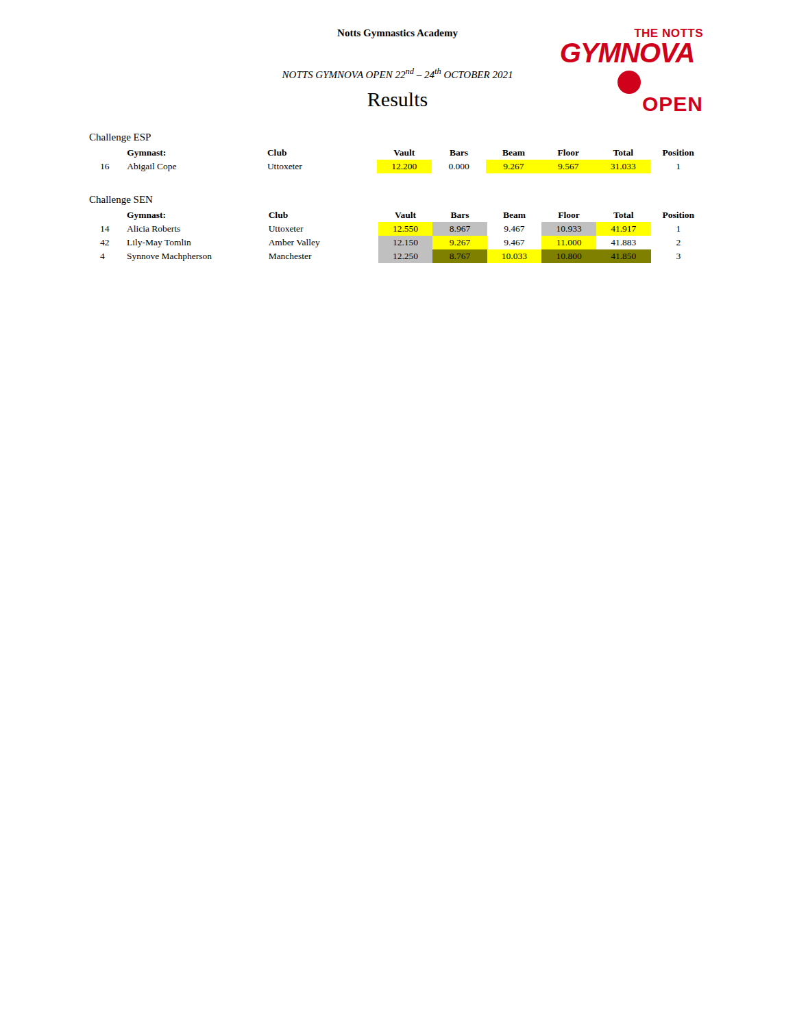THE NOTTS
GYMNOVA
OPEN
Notts Gymnastics Academy
NOTTS GYMNOVA OPEN 22nd – 24th OCTOBER 2021
Results
Challenge ESP
| | Gymnast: | Club | Vault | Bars | Beam | Floor | Total | Position |
| --- | --- | --- | --- | --- | --- | --- | --- | --- |
| 16 | Abigail Cope | Uttoxeter | 12.200 | 0.000 | 9.267 | 9.567 | 31.033 | 1 |
Challenge SEN
| | Gymnast: | Club | Vault | Bars | Beam | Floor | Total | Position |
| --- | --- | --- | --- | --- | --- | --- | --- | --- |
| 14 | Alicia Roberts | Uttoxeter | 12.550 | 8.967 | 9.467 | 10.933 | 41.917 | 1 |
| 42 | Lily-May Tomlin | Amber Valley | 12.150 | 9.267 | 9.467 | 11.000 | 41.883 | 2 |
| 4 | Synnove Machpherson | Manchester | 12.250 | 8.767 | 10.033 | 10.800 | 41.850 | 3 |